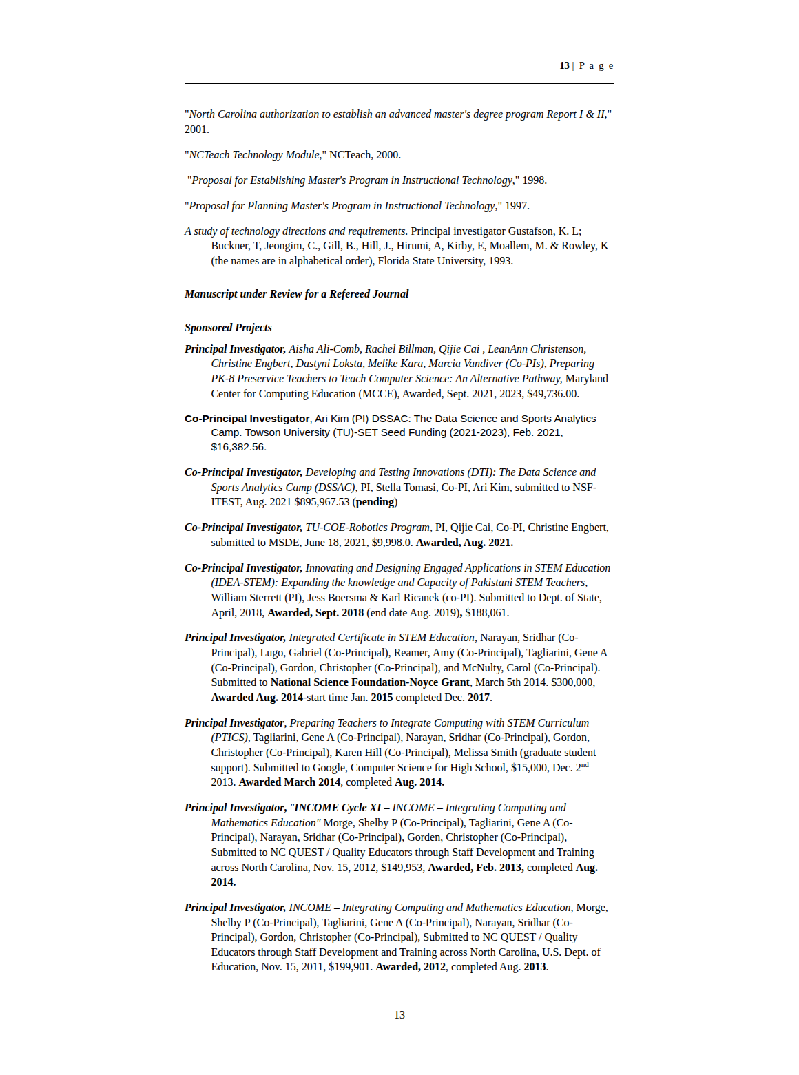13 | P a g e
"North Carolina authorization to establish an advanced master's degree program Report I & II," 2001.
"NCTeach Technology Module," NCTeach, 2000.
"Proposal for Establishing Master's Program in Instructional Technology," 1998.
"Proposal for Planning Master's Program in Instructional Technology," 1997.
A study of technology directions and requirements. Principal investigator Gustafson, K. L; Buckner, T, Jeongim, C., Gill, B., Hill, J., Hirumi, A, Kirby, E, Moallem, M. & Rowley, K (the names are in alphabetical order), Florida State University, 1993.
Manuscript under Review for a Refereed Journal
Sponsored Projects
Principal Investigator, Aisha Ali-Comb, Rachel Billman, Qijie Cai , LeanAnn Christenson, Christine Engbert, Dastyni Loksta, Melike Kara, Marcia Vandiver (Co-PIs), Preparing PK-8 Preservice Teachers to Teach Computer Science: An Alternative Pathway, Maryland Center for Computing Education (MCCE), Awarded, Sept. 2021, 2023, $49,736.00.
Co-Principal Investigator, Ari Kim (PI) DSSAC: The Data Science and Sports Analytics Camp. Towson University (TU)-SET Seed Funding (2021-2023), Feb. 2021, $16,382.56.
Co-Principal Investigator, Developing and Testing Innovations (DTI): The Data Science and Sports Analytics Camp (DSSAC), PI, Stella Tomasi, Co-PI, Ari Kim, submitted to NSF-ITEST, Aug. 2021 $895,967.53 (pending)
Co-Principal Investigator, TU-COE-Robotics Program, PI, Qijie Cai, Co-PI, Christine Engbert, submitted to MSDE, June 18, 2021, $9,998.0. Awarded, Aug. 2021.
Co-Principal Investigator, Innovating and Designing Engaged Applications in STEM Education (IDEA-STEM): Expanding the knowledge and Capacity of Pakistani STEM Teachers, William Sterrett (PI), Jess Boersma & Karl Ricanek (co-PI). Submitted to Dept. of State, April, 2018, Awarded, Sept. 2018 (end date Aug. 2019), $188,061.
Principal Investigator, Integrated Certificate in STEM Education, Narayan, Sridhar (Co-Principal), Lugo, Gabriel (Co-Principal), Reamer, Amy (Co-Principal), Tagliarini, Gene A (Co-Principal), Gordon, Christopher (Co-Principal), and McNulty, Carol (Co-Principal). Submitted to National Science Foundation-Noyce Grant, March 5th 2014. $300,000, Awarded Aug. 2014-start time Jan. 2015 completed Dec. 2017.
Principal Investigator, Preparing Teachers to Integrate Computing with STEM Curriculum (PTICS), Tagliarini, Gene A (Co-Principal), Narayan, Sridhar (Co-Principal), Gordon, Christopher (Co-Principal), Karen Hill (Co-Principal), Melissa Smith (graduate student support). Submitted to Google, Computer Science for High School, $15,000, Dec. 2nd 2013. Awarded March 2014, completed Aug. 2014.
Principal Investigator, "INCOME Cycle XI – INCOME – Integrating Computing and Mathematics Education" Morge, Shelby P (Co-Principal), Tagliarini, Gene A (Co-Principal), Narayan, Sridhar (Co-Principal), Gorden, Christopher (Co-Principal), Submitted to NC QUEST / Quality Educators through Staff Development and Training across North Carolina, Nov. 15, 2012, $149,953, Awarded, Feb. 2013, completed Aug. 2014.
Principal Investigator, INCOME – Integrating Computing and Mathematics Education, Morge, Shelby P (Co-Principal), Tagliarini, Gene A (Co-Principal), Narayan, Sridhar (Co-Principal), Gordon, Christopher (Co-Principal), Submitted to NC QUEST / Quality Educators through Staff Development and Training across North Carolina, U.S. Dept. of Education, Nov. 15, 2011, $199,901. Awarded, 2012, completed Aug. 2013.
13